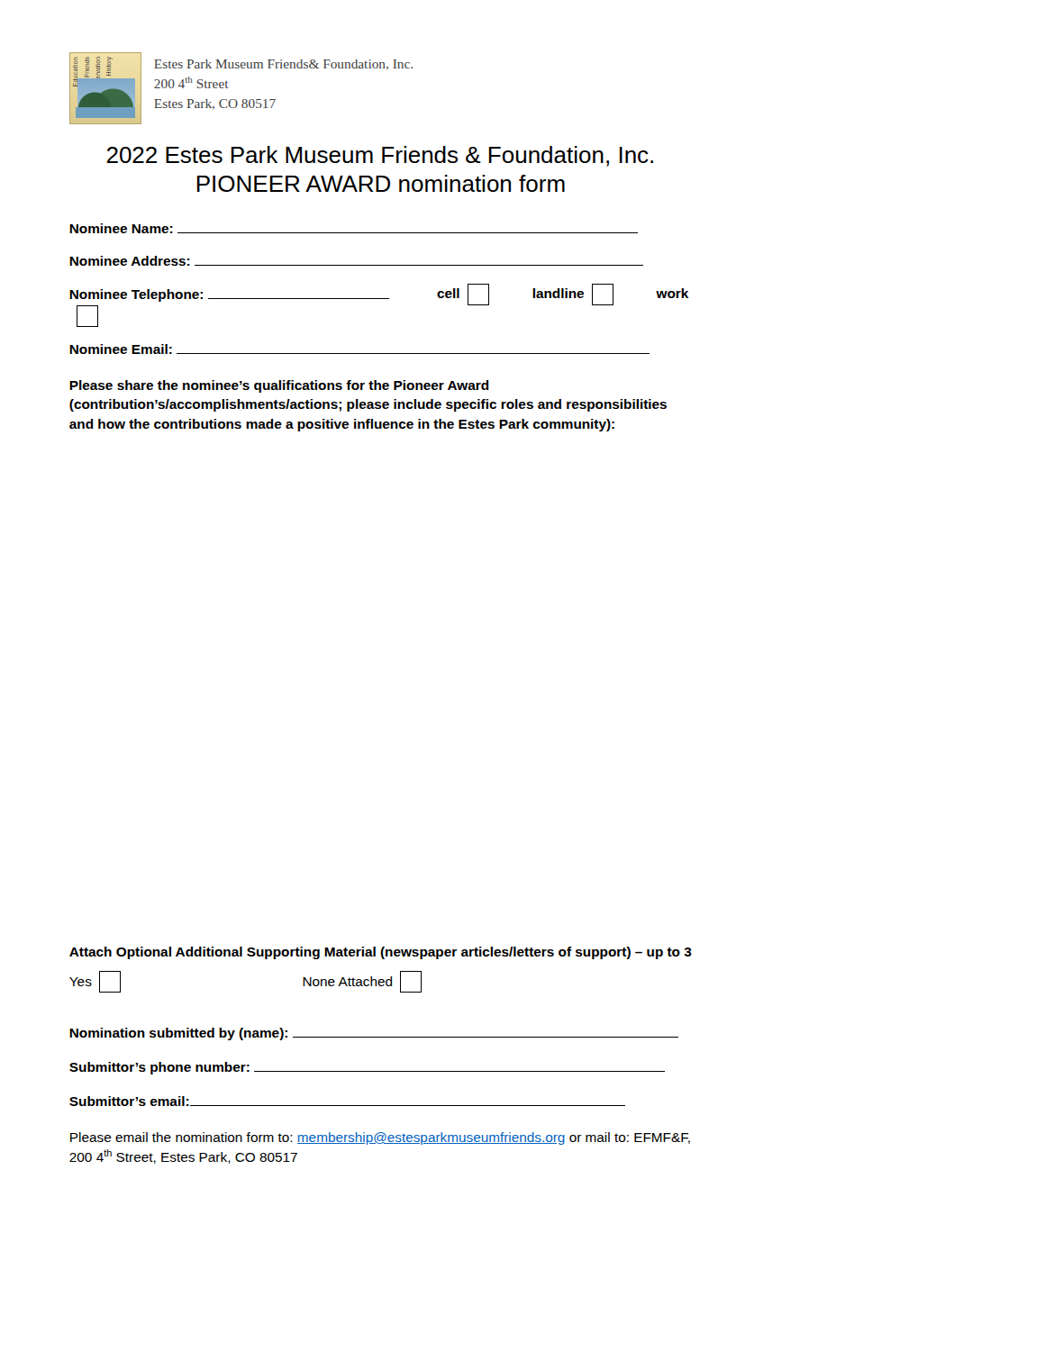Education
Friends
Preservation
History
Estes Park Museum Friends& Foundation, Inc.
200 4th Street
Estes Park, CO 80517
2022 Estes Park Museum Friends & Foundation, Inc.
PIONEER AWARD nomination form
Nominee Name:
Nominee Address:
Nominee Telephone: cell landline work
Nominee Email:
Please share the nominee’s qualifications for the Pioneer Award
(contribution’s/accomplishments/actions; please include specific roles and responsibilities and how the contributions made a positive influence in the Estes Park community):
Attach Optional Additional Supporting Material (newspaper articles/letters of support) – up to 3
Yes None Attached
Nomination submitted by (name):
Submittor’s phone number:
Submittor’s email:
Please email the nomination form to: membership@estesparkmuseumfriends.org or mail to: EFMF&F, 200 4th Street, Estes Park, CO 80517